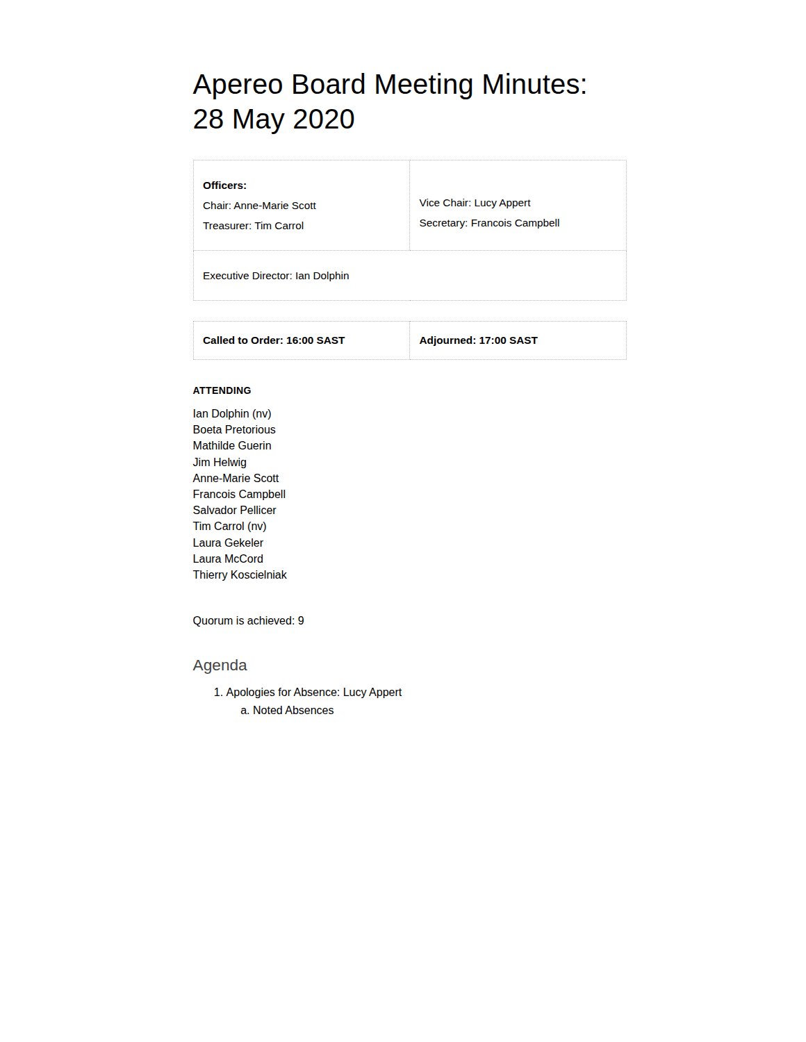Apereo Board Meeting Minutes:
28 May 2020
| Officers: Chair: Anne-Marie Scott Treasurer: Tim Carrol | Vice Chair: Lucy Appert Secretary: Francois Campbell |
| Executive Director: Ian Dolphin |
| Called to Order: 16:00 SAST | Adjourned: 17:00 SAST |
ATTENDING
Ian Dolphin (nv)
Boeta Pretorious
Mathilde Guerin
Jim Helwig
Anne-Marie Scott
Francois Campbell
Salvador Pellicer
Tim Carrol (nv)
Laura Gekeler
Laura McCord
Thierry Koscielniak
Quorum is achieved: 9
Agenda
Apologies for Absence: Lucy Appert
Noted Absences